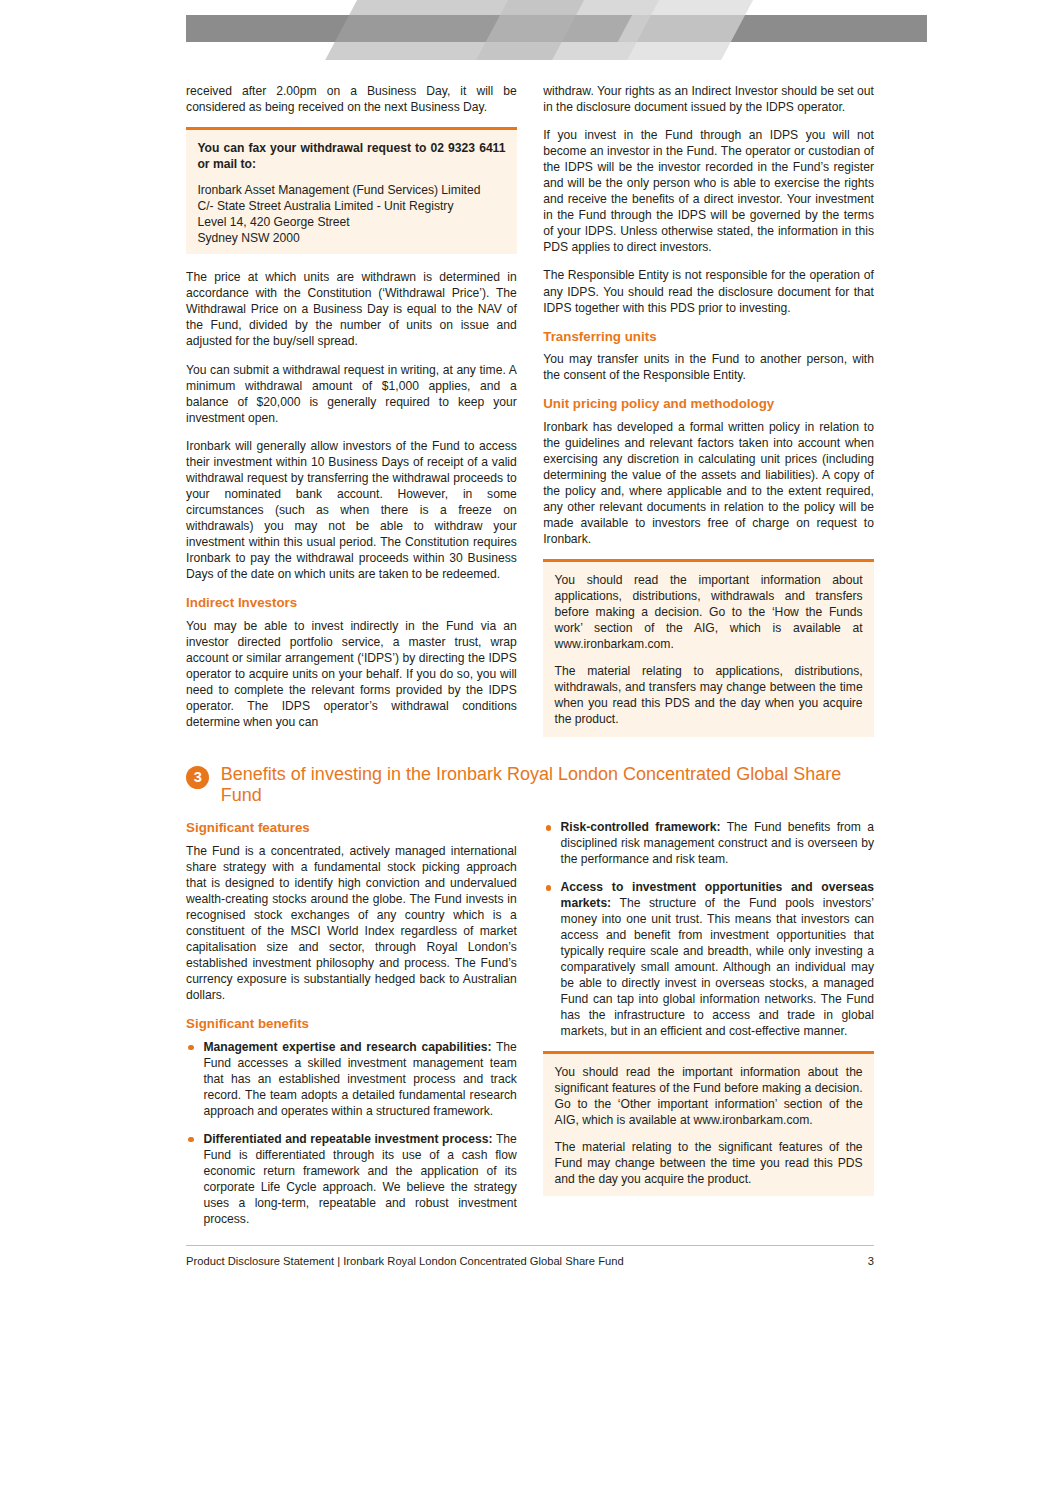received after 2.00pm on a Business Day, it will be considered as being received on the next Business Day.
You can fax your withdrawal request to 02 9323 6411 or mail to:
Ironbark Asset Management (Fund Services) Limited
C/- State Street Australia Limited - Unit Registry
Level 14, 420 George Street
Sydney NSW 2000
The price at which units are withdrawn is determined in accordance with the Constitution (‘Withdrawal Price’). The Withdrawal Price on a Business Day is equal to the NAV of the Fund, divided by the number of units on issue and adjusted for the buy/sell spread.
You can submit a withdrawal request in writing, at any time. A minimum withdrawal amount of $1,000 applies, and a balance of $20,000 is generally required to keep your investment open.
Ironbark will generally allow investors of the Fund to access their investment within 10 Business Days of receipt of a valid withdrawal request by transferring the withdrawal proceeds to your nominated bank account. However, in some circumstances (such as when there is a freeze on withdrawals) you may not be able to withdraw your investment within this usual period. The Constitution requires Ironbark to pay the withdrawal proceeds within 30 Business Days of the date on which units are taken to be redeemed.
Indirect Investors
You may be able to invest indirectly in the Fund via an investor directed portfolio service, a master trust, wrap account or similar arrangement (‘IDPS’) by directing the IDPS operator to acquire units on your behalf. If you do so, you will need to complete the relevant forms provided by the IDPS operator. The IDPS operator’s withdrawal conditions determine when you can
withdraw. Your rights as an Indirect Investor should be set out in the disclosure document issued by the IDPS operator.
If you invest in the Fund through an IDPS you will not become an investor in the Fund. The operator or custodian of the IDPS will be the investor recorded in the Fund’s register and will be the only person who is able to exercise the rights and receive the benefits of a direct investor. Your investment in the Fund through the IDPS will be governed by the terms of your IDPS. Unless otherwise stated, the information in this PDS applies to direct investors.
The Responsible Entity is not responsible for the operation of any IDPS. You should read the disclosure document for that IDPS together with this PDS prior to investing.
Transferring units
You may transfer units in the Fund to another person, with the consent of the Responsible Entity.
Unit pricing policy and methodology
Ironbark has developed a formal written policy in relation to the guidelines and relevant factors taken into account when exercising any discretion in calculating unit prices (including determining the value of the assets and liabilities). A copy of the policy and, where applicable and to the extent required, any other relevant documents in relation to the policy will be made available to investors free of charge on request to Ironbark.
You should read the important information about applications, distributions, withdrawals and transfers before making a decision. Go to the ‘How the Funds work’ section of the AIG, which is available at www.ironbarkam.com.
The material relating to applications, distributions, withdrawals, and transfers may change between the time when you read this PDS and the day when you acquire the product.
3
Benefits of investing in the Ironbark Royal London Concentrated Global Share Fund
Significant features
The Fund is a concentrated, actively managed international share strategy with a fundamental stock picking approach that is designed to identify high conviction and undervalued wealth-creating stocks around the globe. The Fund invests in recognised stock exchanges of any country which is a constituent of the MSCI World Index regardless of market capitalisation size and sector, through Royal London’s established investment philosophy and process. The Fund’s currency exposure is substantially hedged back to Australian dollars.
Significant benefits
Management expertise and research capabilities: The Fund accesses a skilled investment management team that has an established investment process and track record. The team adopts a detailed fundamental research approach and operates within a structured framework.
Differentiated and repeatable investment process: The Fund is differentiated through its use of a cash flow economic return framework and the application of its corporate Life Cycle approach. We believe the strategy uses a long-term, repeatable and robust investment process.
Risk-controlled framework: The Fund benefits from a disciplined risk management construct and is overseen by the performance and risk team.
Access to investment opportunities and overseas markets: The structure of the Fund pools investors’ money into one unit trust. This means that investors can access and benefit from investment opportunities that typically require scale and breadth, while only investing a comparatively small amount. Although an individual may be able to directly invest in overseas stocks, a managed Fund can tap into global information networks. The Fund has the infrastructure to access and trade in global markets, but in an efficient and cost-effective manner.
You should read the important information about the significant features of the Fund before making a decision. Go to the ‘Other important information’ section of the AIG, which is available at www.ironbarkam.com.
The material relating to the significant features of the Fund may change between the time you read this PDS and the day you acquire the product.
Product Disclosure Statement | Ironbark Royal London Concentrated Global Share Fund
3